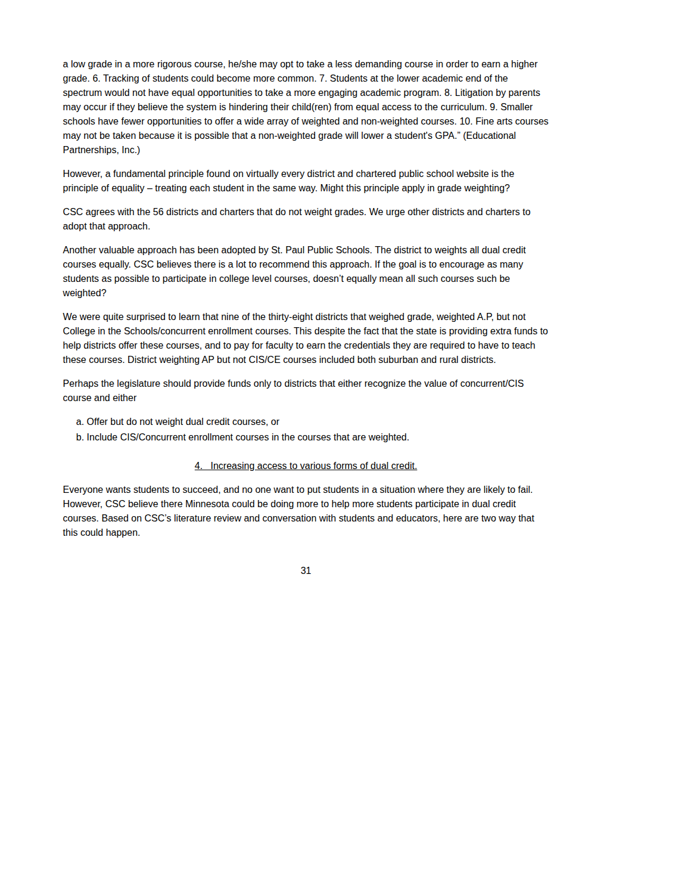a low grade in a more rigorous course, he/she may opt to take a less demanding course in order to earn a higher grade. 6. Tracking of students could become more common. 7. Students at the lower academic end of the spectrum would not have equal opportunities to take a more engaging academic program. 8. Litigation by parents may occur if they believe the system is hindering their child(ren) from equal access to the curriculum. 9. Smaller schools have fewer opportunities to offer a wide array of weighted and non-weighted courses. 10. Fine arts courses may not be taken because it is possible that a non-weighted grade will lower a student's GPA.” (Educational Partnerships, Inc.)
However, a fundamental principle found on virtually every district and chartered public school website is the principle of equality – treating each student in the same way. Might this principle apply in grade weighting?
CSC agrees with the 56 districts and charters that do not weight grades. We urge other districts and charters to adopt that approach.
Another valuable approach has been adopted by St. Paul Public Schools. The district to weights all dual credit courses equally. CSC believes there is a lot to recommend this approach. If the goal is to encourage as many students as possible to participate in college level courses, doesn’t equally mean all such courses such be weighted?
We were quite surprised to learn that nine of the thirty-eight districts that weighed grade, weighted A.P, but not College in the Schools/concurrent enrollment courses. This despite the fact that the state is providing extra funds to help districts offer these courses, and to pay for faculty to earn the credentials they are required to have to teach these courses. District weighting AP but not CIS/CE courses included both suburban and rural districts.
Perhaps the legislature should provide funds only to districts that either recognize the value of concurrent/CIS course and either
Offer but do not weight dual credit courses, or
Include CIS/Concurrent enrollment courses in the courses that are weighted.
4. Increasing access to various forms of dual credit.
Everyone wants students to succeed, and no one want to put students in a situation where they are likely to fail. However, CSC believe there Minnesota could be doing more to help more students participate in dual credit courses. Based on CSC’s literature review and conversation with students and educators, here are two way that this could happen.
31